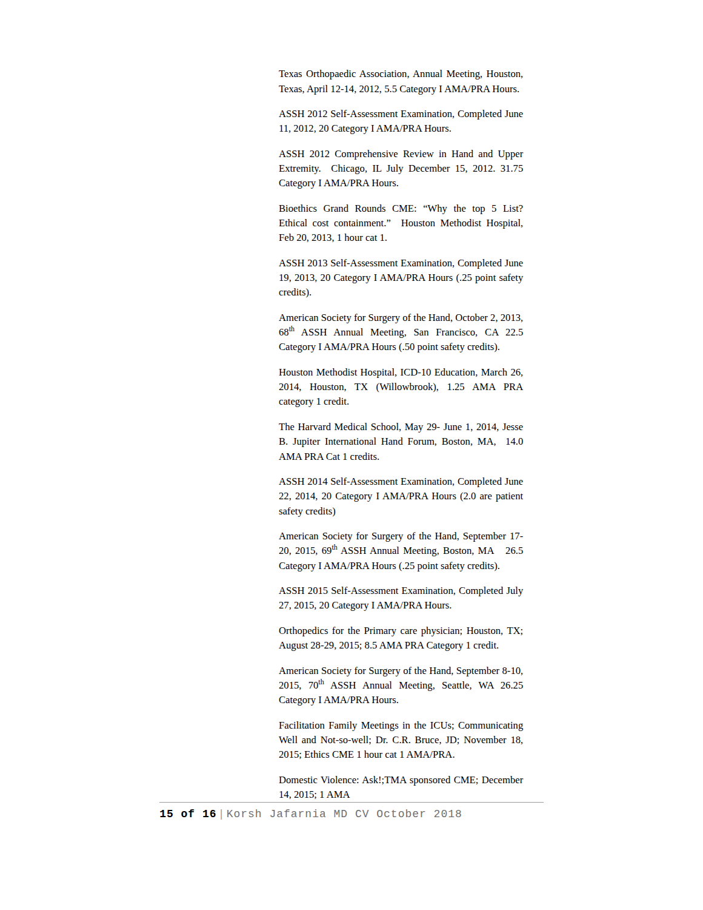Texas Orthopaedic Association, Annual Meeting, Houston, Texas, April 12-14, 2012, 5.5 Category I AMA/PRA Hours.
ASSH 2012 Self-Assessment Examination, Completed June 11, 2012, 20 Category I AMA/PRA Hours.
ASSH 2012 Comprehensive Review in Hand and Upper Extremity. Chicago, IL July December 15, 2012. 31.75 Category I AMA/PRA Hours.
Bioethics Grand Rounds CME: “Why the top 5 List? Ethical cost containment.” Houston Methodist Hospital, Feb 20, 2013, 1 hour cat 1.
ASSH 2013 Self-Assessment Examination, Completed June 19, 2013, 20 Category I AMA/PRA Hours (.25 point safety credits).
American Society for Surgery of the Hand, October 2, 2013, 68th ASSH Annual Meeting, San Francisco, CA 22.5 Category I AMA/PRA Hours (.50 point safety credits).
Houston Methodist Hospital, ICD-10 Education, March 26, 2014, Houston, TX (Willowbrook), 1.25 AMA PRA category 1 credit.
The Harvard Medical School, May 29- June 1, 2014, Jesse B. Jupiter International Hand Forum, Boston, MA, 14.0 AMA PRA Cat 1 credits.
ASSH 2014 Self-Assessment Examination, Completed June 22, 2014, 20 Category I AMA/PRA Hours (2.0 are patient safety credits)
American Society for Surgery of the Hand, September 17-20, 2015, 69th ASSH Annual Meeting, Boston, MA 26.5 Category I AMA/PRA Hours (.25 point safety credits).
ASSH 2015 Self-Assessment Examination, Completed July 27, 2015, 20 Category I AMA/PRA Hours.
Orthopedics for the Primary care physician; Houston, TX; August 28-29, 2015; 8.5 AMA PRA Category 1 credit.
American Society for Surgery of the Hand, September 8-10, 2015, 70th ASSH Annual Meeting, Seattle, WA 26.25 Category I AMA/PRA Hours.
Facilitation Family Meetings in the ICUs; Communicating Well and Not-so-well; Dr. C.R. Bruce, JD; November 18, 2015; Ethics CME 1 hour cat 1 AMA/PRA.
Domestic Violence: Ask!;TMA sponsored CME; December 14, 2015; 1 AMA
15 of 16|Korsh Jafarnia MD CV October 2018